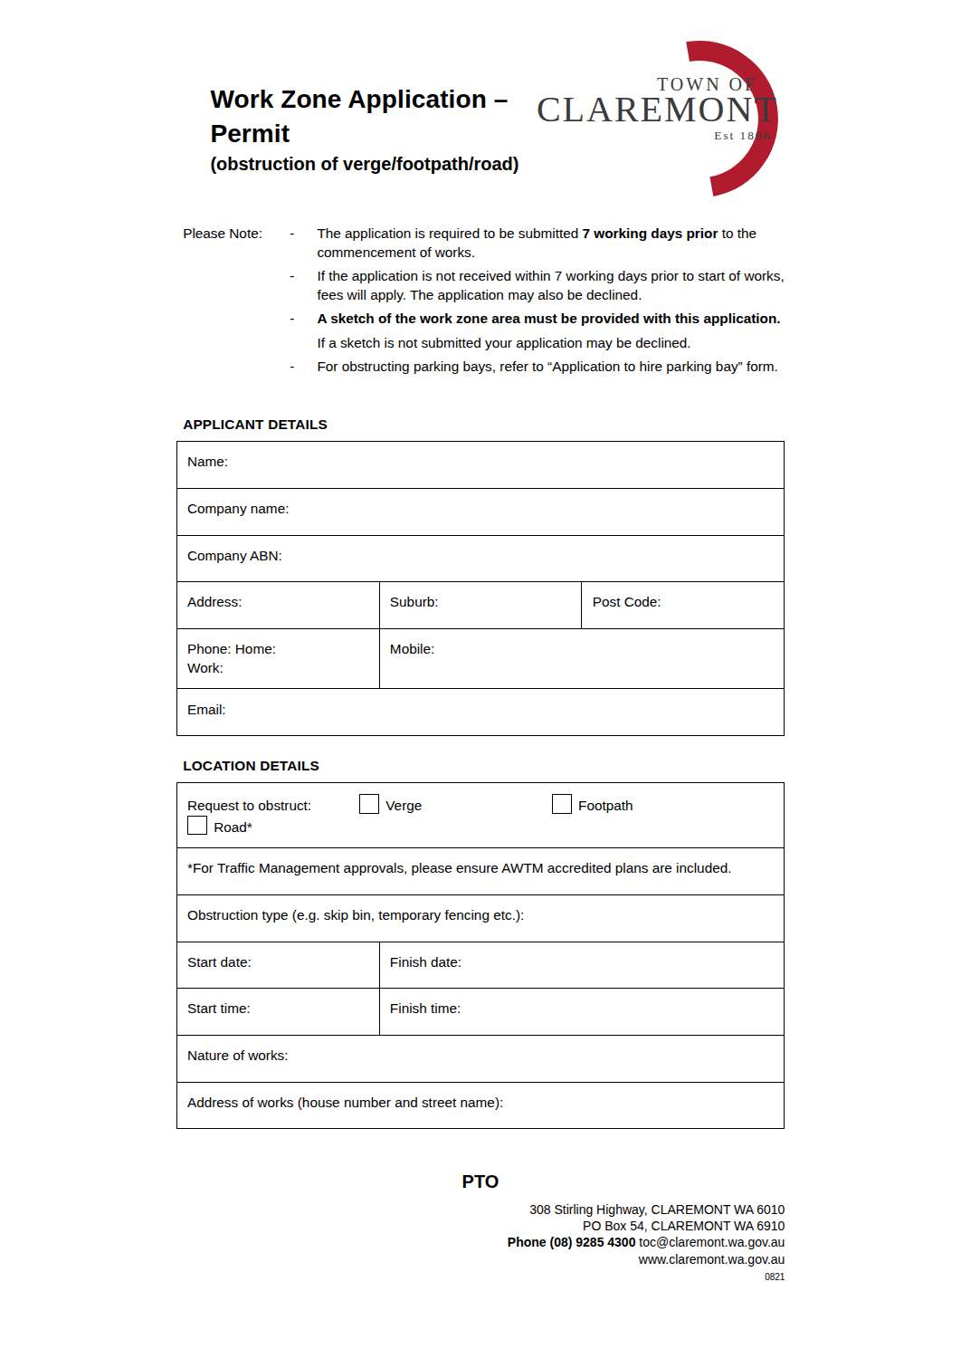Work Zone Application – Permit
(obstruction of verge/footpath/road)
TOWN OF
CLAREMONT
Est 1898
Please Note:
The application is required to be submitted 7 working days prior to the commencement of works.
If the application is not received within 7 working days prior to start of works, fees will apply. The application may also be declined.
A sketch of the work zone area must be provided with this application.
If a sketch is not submitted your application may be declined.
For obstructing parking bays, refer to “Application to hire parking bay” form.
APPLICANT DETAILS
| Name: |
| Company name: |
| Company ABN: |
| Address: | Suburb: | Post Code: |
| Phone: Home: Work: | Mobile: |
| Email: |
LOCATION DETAILS
| Request to obstruct: Verge Footpath Road* |
| *For Traffic Management approvals, please ensure AWTM accredited plans are included. |
| Obstruction type (e.g. skip bin, temporary fencing etc.): |
| Start date: | Finish date: |
| Start time: | Finish time: |
| Nature of works: |
| Address of works (house number and street name): |
PTO
308 Stirling Highway, CLAREMONT WA 6010
PO Box 54, CLAREMONT WA 6910
Phone (08) 9285 4300 toc@claremont.wa.gov.au
www.claremont.wa.gov.au
0821